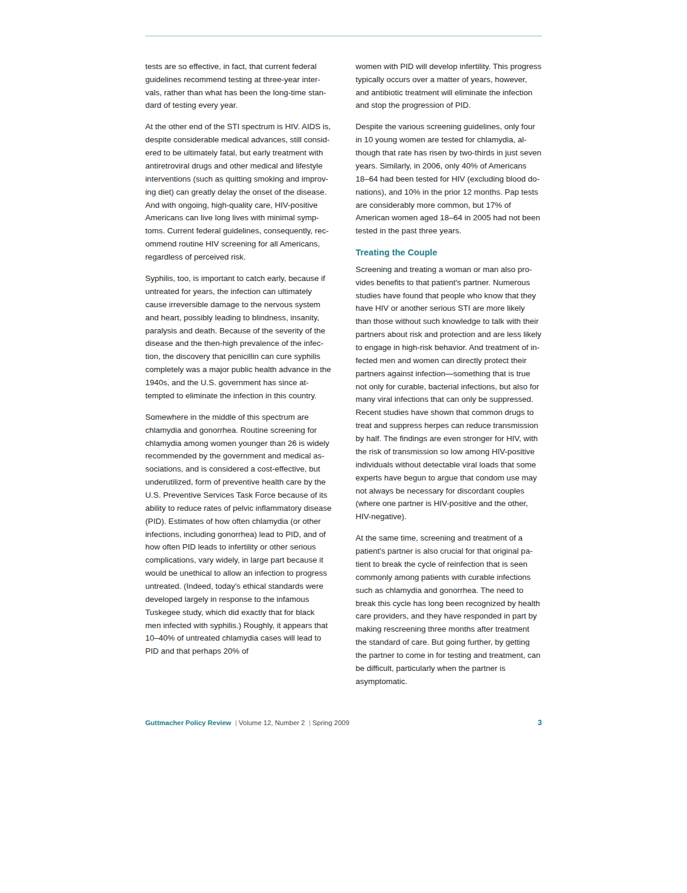tests are so effective, in fact, that current federal guidelines recommend testing at three-year intervals, rather than what has been the long-time standard of testing every year.
At the other end of the STI spectrum is HIV. AIDS is, despite considerable medical advances, still considered to be ultimately fatal, but early treatment with antiretroviral drugs and other medical and lifestyle interventions (such as quitting smoking and improving diet) can greatly delay the onset of the disease. And with ongoing, high-quality care, HIV-positive Americans can live long lives with minimal symptoms. Current federal guidelines, consequently, recommend routine HIV screening for all Americans, regardless of perceived risk.
Syphilis, too, is important to catch early, because if untreated for years, the infection can ultimately cause irreversible damage to the nervous system and heart, possibly leading to blindness, insanity, paralysis and death. Because of the severity of the disease and the then-high prevalence of the infection, the discovery that penicillin can cure syphilis completely was a major public health advance in the 1940s, and the U.S. government has since attempted to eliminate the infection in this country.
Somewhere in the middle of this spectrum are chlamydia and gonorrhea. Routine screening for chlamydia among women younger than 26 is widely recommended by the government and medical associations, and is considered a cost-effective, but underutilized, form of preventive health care by the U.S. Preventive Services Task Force because of its ability to reduce rates of pelvic inflammatory disease (PID). Estimates of how often chlamydia (or other infections, including gonorrhea) lead to PID, and of how often PID leads to infertility or other serious complications, vary widely, in large part because it would be unethical to allow an infection to progress untreated. (Indeed, today's ethical standards were developed largely in response to the infamous Tuskegee study, which did exactly that for black men infected with syphilis.) Roughly, it appears that 10–40% of untreated chlamydia cases will lead to PID and that perhaps 20% of
women with PID will develop infertility. This progress typically occurs over a matter of years, however, and antibiotic treatment will eliminate the infection and stop the progression of PID.
Despite the various screening guidelines, only four in 10 young women are tested for chlamydia, although that rate has risen by two-thirds in just seven years. Similarly, in 2006, only 40% of Americans 18–64 had been tested for HIV (excluding blood donations), and 10% in the prior 12 months. Pap tests are considerably more common, but 17% of American women aged 18–64 in 2005 had not been tested in the past three years.
Treating the Couple
Screening and treating a woman or man also provides benefits to that patient's partner. Numerous studies have found that people who know that they have HIV or another serious STI are more likely than those without such knowledge to talk with their partners about risk and protection and are less likely to engage in high-risk behavior. And treatment of infected men and women can directly protect their partners against infection—something that is true not only for curable, bacterial infections, but also for many viral infections that can only be suppressed. Recent studies have shown that common drugs to treat and suppress herpes can reduce transmission by half. The findings are even stronger for HIV, with the risk of transmission so low among HIV-positive individuals without detectable viral loads that some experts have begun to argue that condom use may not always be necessary for discordant couples (where one partner is HIV-positive and the other, HIV-negative).
At the same time, screening and treatment of a patient's partner is also crucial for that original patient to break the cycle of reinfection that is seen commonly among patients with curable infections such as chlamydia and gonorrhea. The need to break this cycle has long been recognized by health care providers, and they have responded in part by making rescreening three months after treatment the standard of care. But going further, by getting the partner to come in for testing and treatment, can be difficult, particularly when the partner is asymptomatic.
Guttmacher Policy Review |Volume 12, Number 2 |Spring 2009
3